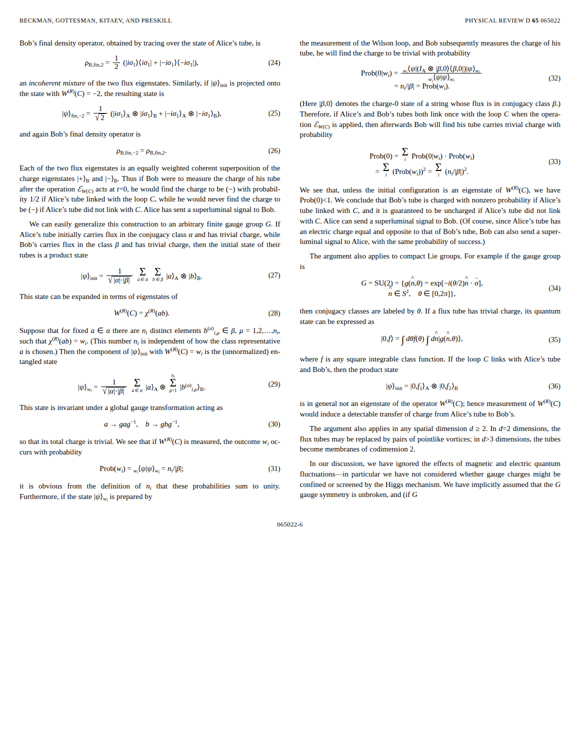Beckman, Gottesman, Kitaev, and Preskill
Physical Review D 65 065022
Bob’s final density operator, obtained by tracing over the state of Alice’s tube, is
ρB,fin,2 = 12 (|iσ1⟩⟨iσ1| + |−iσ1⟩⟨−iσ1|),
(24)
an incoherent mixture of the two flux eigenstates. Similarly, if |ψ⟩init is projected onto the state with W(R)(C) = −2, the resulting state is
|ψ⟩fin,−2 = 1√2 (|iσ1⟩A ⊗ |iσ1⟩B + |−iσ1⟩A ⊗ |−iσ1⟩B),
(25)
and again Bob’s final density operator is
ρB,fin,−2 = ρB,fin,2.
(26)
Each of the two flux eigenstates is an equally weighted coherent superposition of the charge eigenstates |+⟩B and |−⟩B. Thus if Bob were to measure the charge of his tube after the operation ℰW(C) acts at t=0, he would find the charge to be (−) with probability 1/2 if Alice’s tube linked with the loop C, while he would never find the charge to be (−) if Alice’s tube did not link with C. Alice has sent a superluminal signal to Bob.
We can easily generalize this construction to an arbitrary finite gauge group G. If Alice’s tube initially carries flux in the conjugacy class α and has trivial charge, while Bob’s carries flux in the class β and has trivial charge, then the initial state of their tubes is a product state
|ψ⟩init = 1√|α|·|β| Σa ∈ α Σb ∈ β |a⟩A ⊗ |b⟩B.
(27)
This state can be expanded in terms of eigenstates of
W(R)(C) = χ(R)(ab).
(28)
Suppose that for fixed a ∈ α there are ni distinct elements b(a)i,μ ∈ β, μ = 1,2,…,ni, such that χ(R)(ab) = wi. (This number ni is independent of how the class representative a is chosen.) Then the component of |ψ⟩init with W(R)(C) = wi is the (unnormalized) entangled state
|ψ⟩wi = 1√|α|·|β| Σa ∈ α |a⟩A ⊗ ni Σμ=1 |b(a)i,μ⟩B.
(29)
This state is invariant under a global gauge transformation acting as
a → gag−1, b → gbg−1,
(30)
so that its total charge is trivial. We see that if W(R)(C) is measured, the outcome wi occurs with probability
Prob(wi) = wi⟨ψ|ψ⟩wi = ni/|β|;
(31)
it is obvious from the definition of ni that these probabilities sum to unity. Furthermore, if the state |ψ⟩wi is prepared by
the measurement of the Wilson loop, and Bob subsequently measures the charge of his tube, he will find the charge to be trivial with probability
Prob(0|wi) = wi⟨ψ|(IA ⊗ |β,0⟩⟨β,0|)|ψ⟩wi wi⟨ψ|ψ⟩wi
= ni/|β| = Prob(wi).
(32)
(Here |β,0⟩ denotes the charge-0 state of a string whose flux is in conjugacy class β.) Therefore, if Alice’s and Bob’s tubes both link once with the loop C when the operation ℰW(C) is applied, then afterwards Bob will find his tube carries trivial charge with probability
Prob(0) = Σi Prob(0|wi) · Prob(wi)
= Σi (Prob(wi))2 = Σi (ni/|β|)2.
(33)
We see that, unless the initial configuration is an eigenstate of W(R)(C), we have Prob(0)<1. We conclude that Bob’s tube is charged with nonzero probability if Alice’s tube linked with C, and it is guaranteed to be uncharged if Alice’s tube did not link with C. Alice can send a superluminal signal to Bob. (Of course, since Alice’s tube has an electric charge equal and opposite to that of Bob’s tube, Bob can also send a superluminal signal to Alice, with the same probability of success.)
The argument also applies to compact Lie groups. For example if the gauge group is
G = SU(2) = {g(n,θ) = exp[−i(θ/2)n · σ],
n ∈ S2, θ ∈ [0,2π]},
(34)
then conjugacy classes are labeled by θ. If a flux tube has trivial charge, its quantum state can be expressed as
|0,f⟩ = ∫ dθf(θ) ∫ dn|g(n,θ)⟩,
(35)
where f is any square integrable class function. If the loop C links with Alice’s tube and Bob’s, then the product state
|ψ⟩init = |0,f1⟩A ⊗ |0,f2⟩B
(36)
is in general not an eigenstate of the operator W(R)(C); hence measurement of W(R)(C) would induce a detectable transfer of charge from Alice’s tube to Bob’s.
The argument also applies in any spatial dimension d ≥ 2. In d=2 dimensions, the flux tubes may be replaced by pairs of pointlike vortices; in d>3 dimensions, the tubes become membranes of codimension 2.
In our discussion, we have ignored the effects of magnetic and electric quantum fluctuations—in particular we have not considered whether gauge charges might be confined or screened by the Higgs mechanism. We have implicitly assumed that the G gauge symmetry is unbroken, and (if G
065022-6